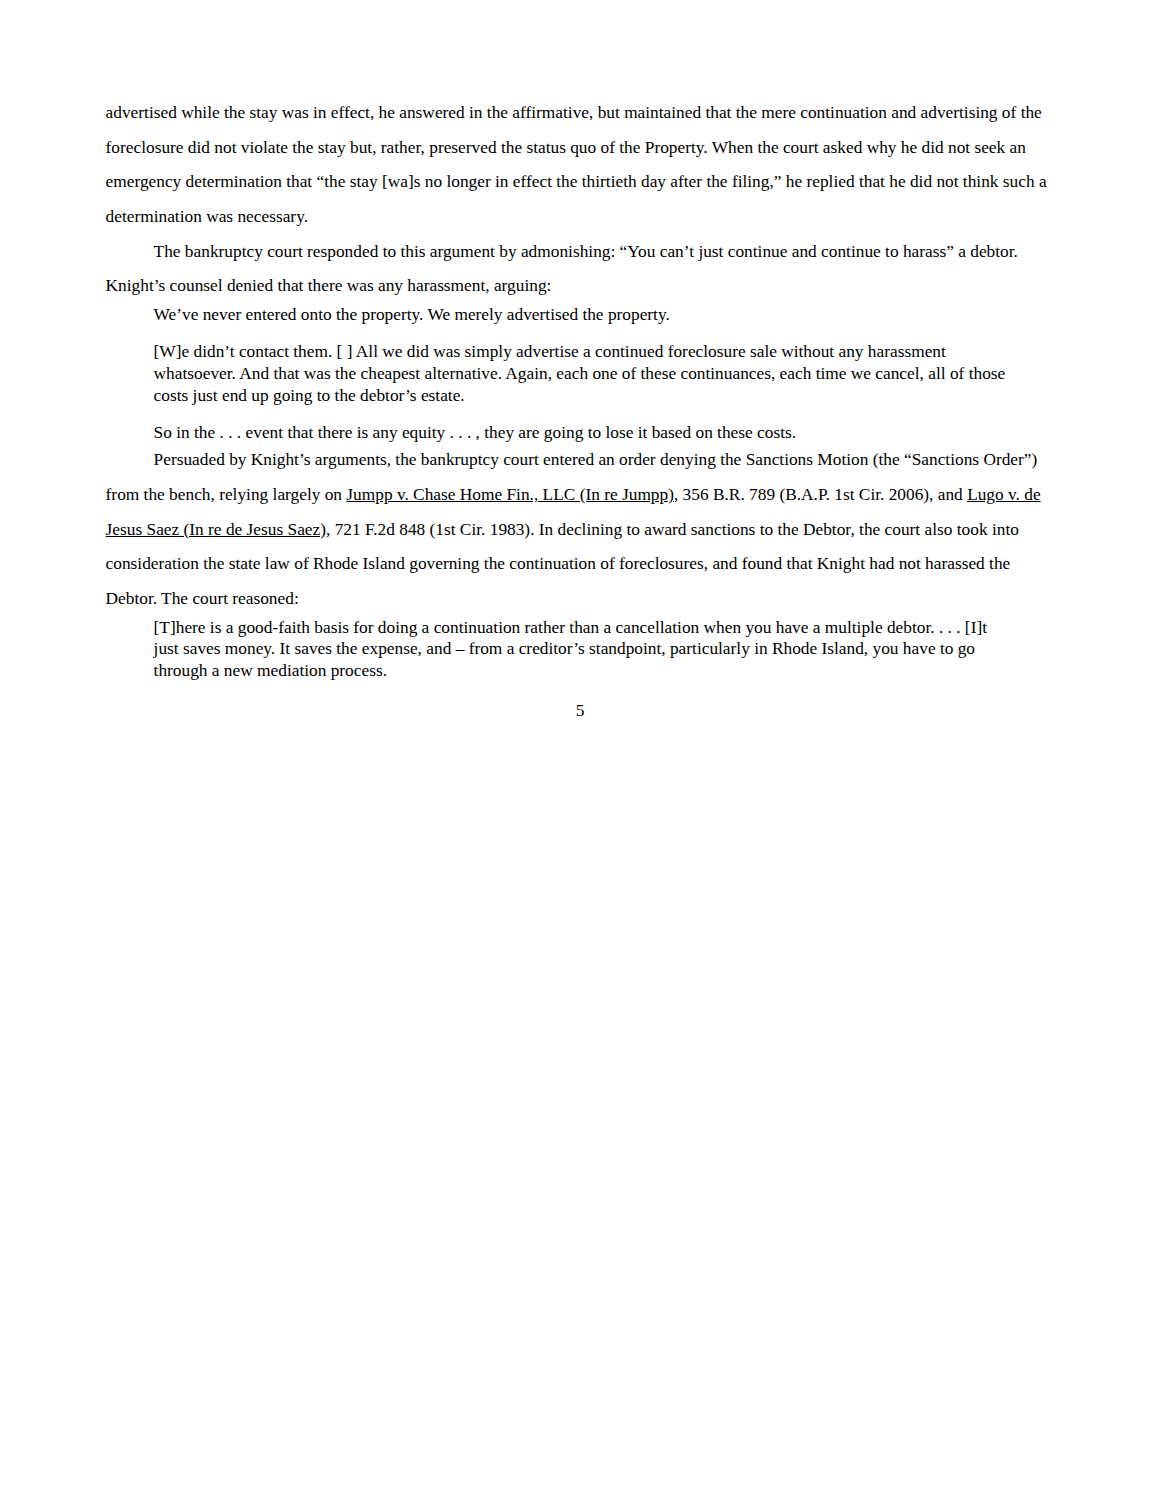advertised while the stay was in effect, he answered in the affirmative, but maintained that the mere continuation and advertising of the foreclosure did not violate the stay but, rather, preserved the status quo of the Property. When the court asked why he did not seek an emergency determination that “the stay [wa]s no longer in effect the thirtieth day after the filing,” he replied that he did not think such a determination was necessary.
The bankruptcy court responded to this argument by admonishing: “You can’t just continue and continue to harass” a debtor. Knight’s counsel denied that there was any harassment, arguing:
We’ve never entered onto the property. We merely advertised the property.
[W]e didn’t contact them. [ ] All we did was simply advertise a continued foreclosure sale without any harassment whatsoever. And that was the cheapest alternative. Again, each one of these continuances, each time we cancel, all of those costs just end up going to the debtor’s estate.
So in the . . . event that there is any equity . . . , they are going to lose it based on these costs.
Persuaded by Knight’s arguments, the bankruptcy court entered an order denying the Sanctions Motion (the “Sanctions Order”) from the bench, relying largely on Jumpp v. Chase Home Fin., LLC (In re Jumpp), 356 B.R. 789 (B.A.P. 1st Cir. 2006), and Lugo v. de Jesus Saez (In re de Jesus Saez), 721 F.2d 848 (1st Cir. 1983). In declining to award sanctions to the Debtor, the court also took into consideration the state law of Rhode Island governing the continuation of foreclosures, and found that Knight had not harassed the Debtor. The court reasoned:
[T]here is a good-faith basis for doing a continuation rather than a cancellation when you have a multiple debtor. . . . [I]t just saves money. It saves the expense, and – from a creditor’s standpoint, particularly in Rhode Island, you have to go through a new mediation process.
5